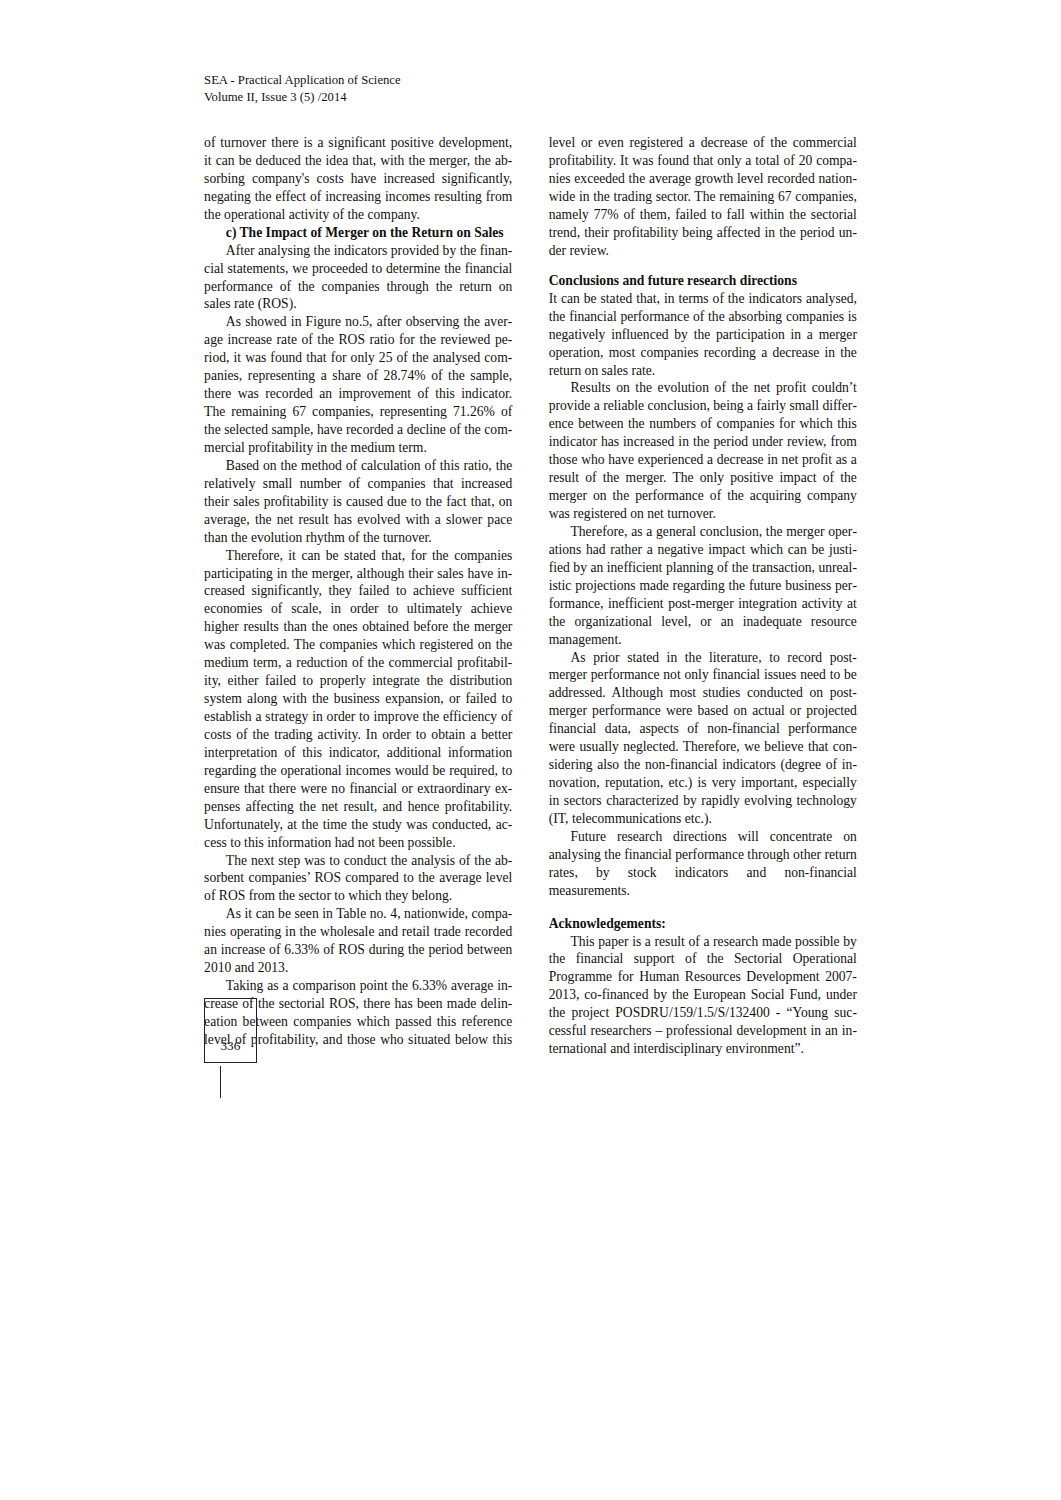SEA - Practical Application of Science
Volume II, Issue 3 (5) /2014
of turnover there is a significant positive development, it can be deduced the idea that, with the merger, the absorbing company's costs have increased significantly, negating the effect of increasing incomes resulting from the operational activity of the company.
c) The Impact of Merger on the Return on Sales
After analysing the indicators provided by the financial statements, we proceeded to determine the financial performance of the companies through the return on sales rate (ROS).
As showed in Figure no.5, after observing the average increase rate of the ROS ratio for the reviewed period, it was found that for only 25 of the analysed companies, representing a share of 28.74% of the sample, there was recorded an improvement of this indicator. The remaining 67 companies, representing 71.26% of the selected sample, have recorded a decline of the commercial profitability in the medium term.
Based on the method of calculation of this ratio, the relatively small number of companies that increased their sales profitability is caused due to the fact that, on average, the net result has evolved with a slower pace than the evolution rhythm of the turnover.
Therefore, it can be stated that, for the companies participating in the merger, although their sales have increased significantly, they failed to achieve sufficient economies of scale, in order to ultimately achieve higher results than the ones obtained before the merger was completed. The companies which registered on the medium term, a reduction of the commercial profitability, either failed to properly integrate the distribution system along with the business expansion, or failed to establish a strategy in order to improve the efficiency of costs of the trading activity. In order to obtain a better interpretation of this indicator, additional information regarding the operational incomes would be required, to ensure that there were no financial or extraordinary expenses affecting the net result, and hence profitability. Unfortunately, at the time the study was conducted, access to this information had not been possible.
The next step was to conduct the analysis of the absorbent companies’ ROS compared to the average level of ROS from the sector to which they belong.
As it can be seen in Table no. 4, nationwide, companies operating in the wholesale and retail trade recorded an increase of 6.33% of ROS during the period between 2010 and 2013.
Taking as a comparison point the 6.33% average increase of the sectorial ROS, there has been made delineation between companies which passed this reference level of profitability, and those who situated below this level or even registered a decrease of the commercial profitability. It was found that only a total of 20 companies exceeded the average growth level recorded nationwide in the trading sector. The remaining 67 companies, namely 77% of them, failed to fall within the sectorial trend, their profitability being affected in the period under review.
Conclusions and future research directions
It can be stated that, in terms of the indicators analysed, the financial performance of the absorbing companies is negatively influenced by the participation in a merger operation, most companies recording a decrease in the return on sales rate.
Results on the evolution of the net profit couldn’t provide a reliable conclusion, being a fairly small difference between the numbers of companies for which this indicator has increased in the period under review, from those who have experienced a decrease in net profit as a result of the merger. The only positive impact of the merger on the performance of the acquiring company was registered on net turnover.
Therefore, as a general conclusion, the merger operations had rather a negative impact which can be justified by an inefficient planning of the transaction, unrealistic projections made regarding the future business performance, inefficient post-merger integration activity at the organizational level, or an inadequate resource management.
As prior stated in the literature, to record post-merger performance not only financial issues need to be addressed. Although most studies conducted on post-merger performance were based on actual or projected financial data, aspects of non-financial performance were usually neglected. Therefore, we believe that considering also the non-financial indicators (degree of innovation, reputation, etc.) is very important, especially in sectors characterized by rapidly evolving technology (IT, telecommunications etc.).
Future research directions will concentrate on analysing the financial performance through other return rates, by stock indicators and non-financial measurements.
Acknowledgements:
This paper is a result of a research made possible by the financial support of the Sectorial Operational Programme for Human Resources Development 2007-2013, co-financed by the European Social Fund, under the project POSDRU/159/1.5/S/132400 - “Young successful researchers – professional development in an international and interdisciplinary environment”.
336